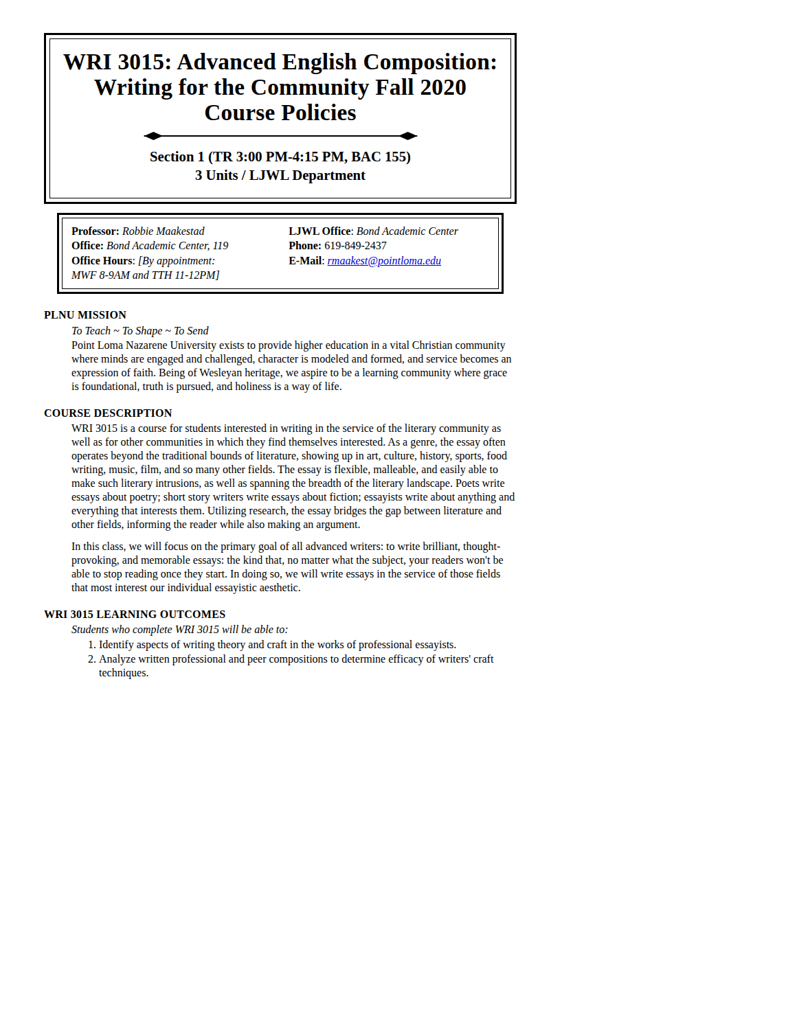WRI 3015: Advanced English Composition: Writing for the Community Fall 2020 Course Policies
Section 1 (TR 3:00 PM-4:15 PM, BAC 155)
3 Units / LJWL Department
| Professor: Robbie Maakestad | LJWL Office : Bond Academic Center |
| Office: Bond Academic Center, 119 | Phone: 619-849-2437 |
| Office Hours : [By appointment: | E-Mail : rmaakest@pointloma.edu |
| MWF 8-9AM and TTH 11-12PM] | |
PLNU MISSION
To Teach ~ To Shape ~ To Send
Point Loma Nazarene University exists to provide higher education in a vital Christian community where minds are engaged and challenged, character is modeled and formed, and service becomes an expression of faith. Being of Wesleyan heritage, we aspire to be a learning community where grace is foundational, truth is pursued, and holiness is a way of life.
COURSE DESCRIPTION
WRI 3015 is a course for students interested in writing in the service of the literary community as well as for other communities in which they find themselves interested. As a genre, the essay often operates beyond the traditional bounds of literature, showing up in art, culture, history, sports, food writing, music, film, and so many other fields. The essay is flexible, malleable, and easily able to make such literary intrusions, as well as spanning the breadth of the literary landscape. Poets write essays about poetry; short story writers write essays about fiction; essayists write about anything and everything that interests them. Utilizing research, the essay bridges the gap between literature and other fields, informing the reader while also making an argument.
In this class, we will focus on the primary goal of all advanced writers: to write brilliant, thought-provoking, and memorable essays: the kind that, no matter what the subject, your readers won't be able to stop reading once they start. In doing so, we will write essays in the service of those fields that most interest our individual essayistic aesthetic.
WRI 3015 LEARNING OUTCOMES
Students who complete WRI 3015 will be able to:
Identify aspects of writing theory and craft in the works of professional essayists.
Analyze written professional and peer compositions to determine efficacy of writers' craft techniques.